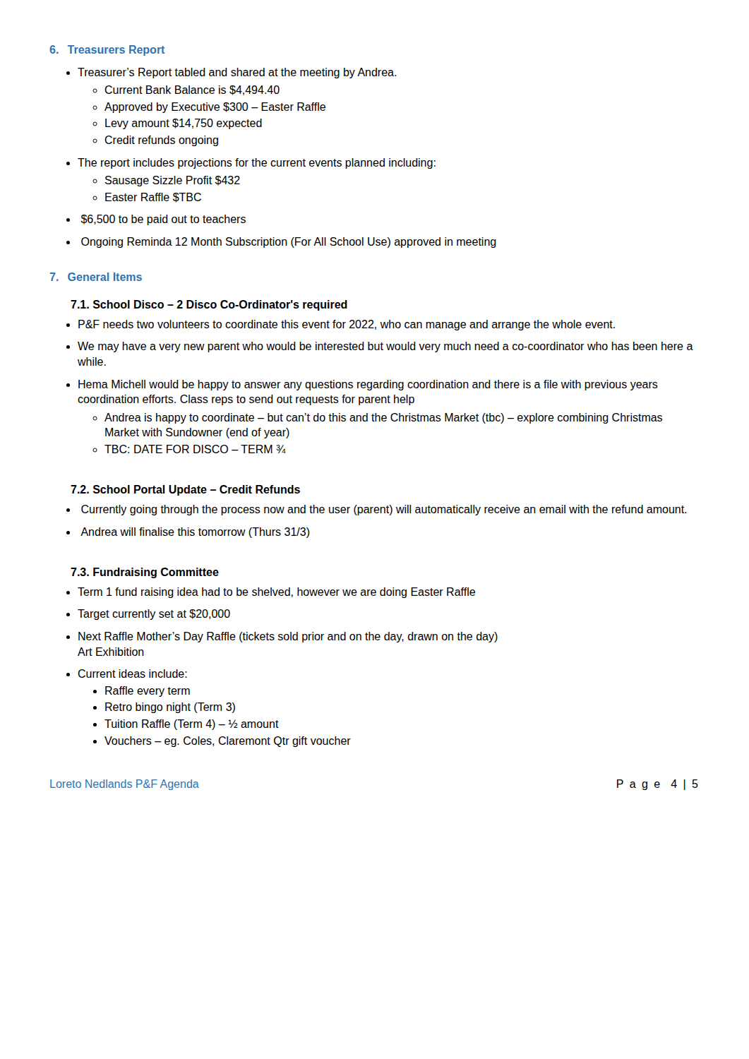6. Treasurers Report
Treasurer’s Report tabled and shared at the meeting by Andrea.
Current Bank Balance is $4,494.40
Approved by Executive $300 – Easter Raffle
Levy amount $14,750 expected
Credit refunds ongoing
The report includes projections for the current events planned including:
Sausage Sizzle Profit $432
Easter Raffle $TBC
$6,500 to be paid out to teachers
Ongoing Reminda 12 Month Subscription (For All School Use) approved in meeting
7. General Items
7.1. School Disco – 2 Disco Co-Ordinator's required
P&F needs two volunteers to coordinate this event for 2022, who can manage and arrange the whole event.
We may have a very new parent who would be interested but would very much need a co-coordinator who has been here a while.
Hema Michell would be happy to answer any questions regarding coordination and there is a file with previous years coordination efforts. Class reps to send out requests for parent help
Andrea is happy to coordinate – but can’t do this and the Christmas Market (tbc) – explore combining Christmas Market with Sundowner (end of year)
TBC: DATE FOR DISCO – TERM ¾
7.2. School Portal Update – Credit Refunds
Currently going through the process now and the user (parent) will automatically receive an email with the refund amount.
Andrea will finalise this tomorrow (Thurs 31/3)
7.3. Fundraising Committee
Term 1 fund raising idea had to be shelved, however we are doing Easter Raffle
Target currently set at $20,000
Next Raffle Mother’s Day Raffle (tickets sold prior and on the day, drawn on the day)
Art Exhibition
Current ideas include:
Raffle every term
Retro bingo night (Term 3)
Tuition Raffle (Term 4) – ½ amount
Vouchers – eg. Coles, Claremont Qtr gift voucher
Loreto Nedlands P&F Agenda P a g e 4 | 5